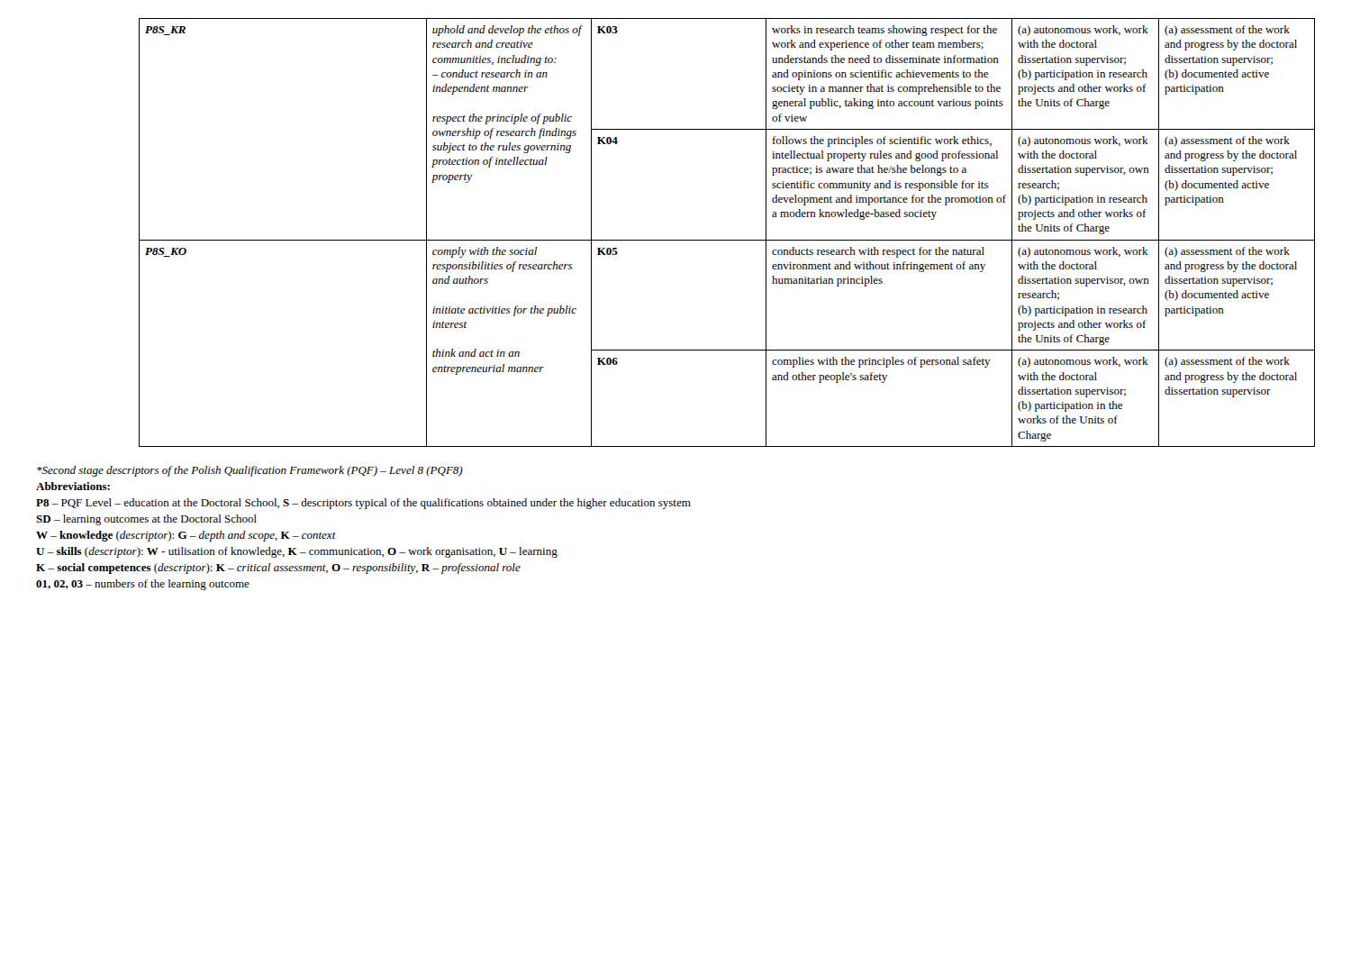| | | P8S_KR | uphold and develop the ethos of research and creative communities, including to: – conduct research in an independent manner respect the principle of public ownership of research findings subject to the rules governing protection of intellectual property | K03 | works in research teams showing respect for the work and experience of other team members; understands the need to disseminate information and opinions on scientific achievements to the society in a manner that is comprehensible to the general public, taking into account various points of view | (a) autonomous work, work with the doctoral dissertation supervisor; (b) participation in research projects and other works of the Units of Charge | (a) assessment of the work and progress by the doctoral dissertation supervisor; (b) documented active participation |
| | | K04 | follows the principles of scientific work ethics, intellectual property rules and good professional practice; is aware that he/she belongs to a scientific community and is responsible for its development and importance for the promotion of a modern knowledge-based society | (a) autonomous work, work with the doctoral dissertation supervisor, own research; (b) participation in research projects and other works of the Units of Charge | (a) assessment of the work and progress by the doctoral dissertation supervisor; (b) documented active participation |
| | | P8S_KO | comply with the social responsibilities of researchers and authors initiate activities for the public interest think and act in an entrepreneurial manner | K05 | conducts research with respect for the natural environment and without infringement of any humanitarian principles | (a) autonomous work, work with the doctoral dissertation supervisor, own research; (b) participation in research projects and other works of the Units of Charge | (a) assessment of the work and progress by the doctoral dissertation supervisor; (b) documented active participation |
| | | K06 | complies with the principles of personal safety and other people's safety | (a) autonomous work, work with the doctoral dissertation supervisor; (b) participation in the works of the Units of Charge | (a) assessment of the work and progress by the doctoral dissertation supervisor |
*Second stage descriptors of the Polish Qualification Framework (PQF) – Level 8 (PQF8)
Abbreviations:
P8 – PQF Level – education at the Doctoral School, S – descriptors typical of the qualifications obtained under the higher education system
SD – learning outcomes at the Doctoral School
W – knowledge (descriptor): G – depth and scope, K – context
U – skills (descriptor): W - utilisation of knowledge, K – communication, O – work organisation, U – learning
K – social competences (descriptor): K – critical assessment, O – responsibility, R – professional role
01, 02, 03 – numbers of the learning outcome